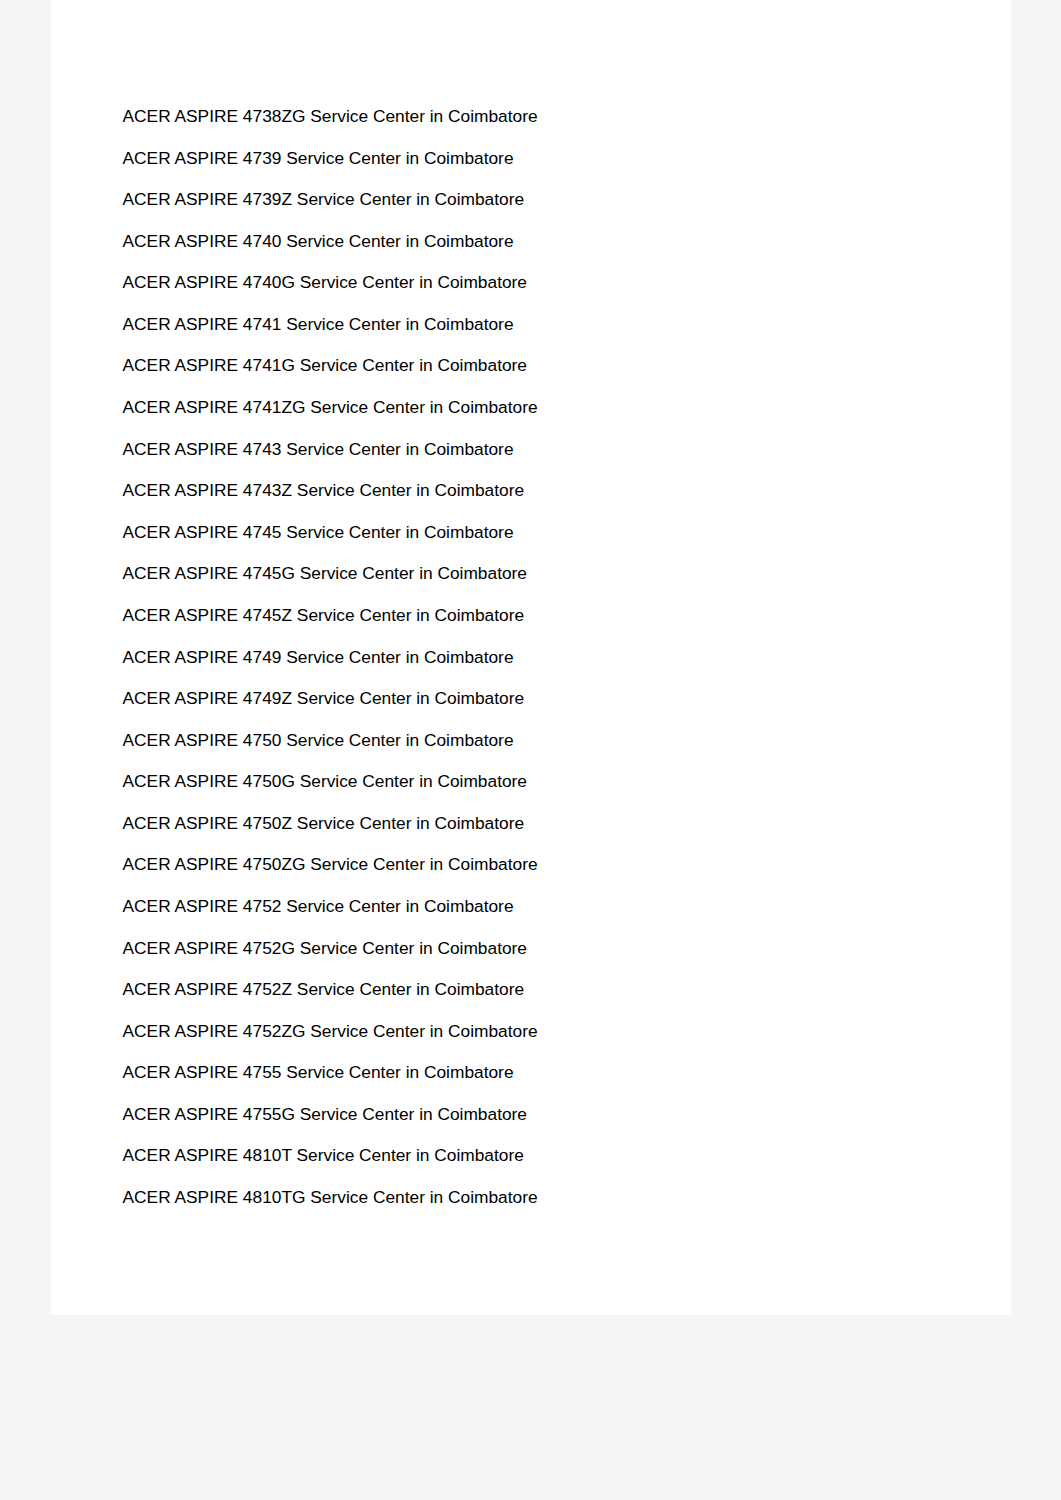ACER ASPIRE 4738ZG Service Center in Coimbatore
ACER ASPIRE 4739 Service Center in Coimbatore
ACER ASPIRE 4739Z Service Center in Coimbatore
ACER ASPIRE 4740 Service Center in Coimbatore
ACER ASPIRE 4740G Service Center in Coimbatore
ACER ASPIRE 4741 Service Center in Coimbatore
ACER ASPIRE 4741G Service Center in Coimbatore
ACER ASPIRE 4741ZG Service Center in Coimbatore
ACER ASPIRE 4743 Service Center in Coimbatore
ACER ASPIRE 4743Z Service Center in Coimbatore
ACER ASPIRE 4745 Service Center in Coimbatore
ACER ASPIRE 4745G Service Center in Coimbatore
ACER ASPIRE 4745Z Service Center in Coimbatore
ACER ASPIRE 4749 Service Center in Coimbatore
ACER ASPIRE 4749Z Service Center in Coimbatore
ACER ASPIRE 4750 Service Center in Coimbatore
ACER ASPIRE 4750G Service Center in Coimbatore
ACER ASPIRE 4750Z Service Center in Coimbatore
ACER ASPIRE 4750ZG Service Center in Coimbatore
ACER ASPIRE 4752 Service Center in Coimbatore
ACER ASPIRE 4752G Service Center in Coimbatore
ACER ASPIRE 4752Z Service Center in Coimbatore
ACER ASPIRE 4752ZG Service Center in Coimbatore
ACER ASPIRE 4755 Service Center in Coimbatore
ACER ASPIRE 4755G Service Center in Coimbatore
ACER ASPIRE 4810T Service Center in Coimbatore
ACER ASPIRE 4810TG Service Center in Coimbatore